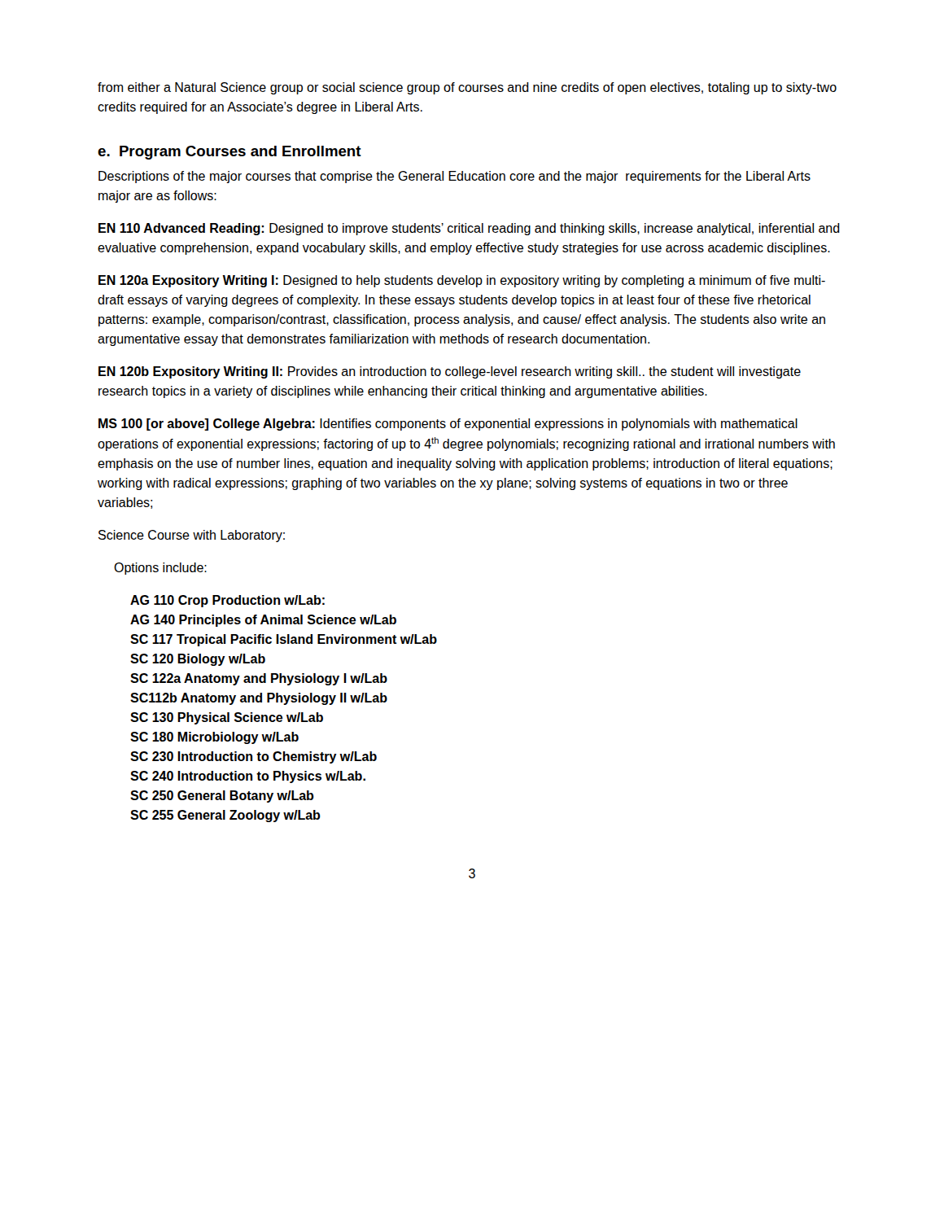from either a Natural Science group or social science group of courses and nine credits of open electives, totaling up to sixty-two credits required for an Associate’s degree in Liberal Arts.
e. Program Courses and Enrollment
Descriptions of the major courses that comprise the General Education core and the major requirements for the Liberal Arts major are as follows:
EN 110 Advanced Reading: Designed to improve students’ critical reading and thinking skills, increase analytical, inferential and evaluative comprehension, expand vocabulary skills, and employ effective study strategies for use across academic disciplines.
EN 120a Expository Writing I: Designed to help students develop in expository writing by completing a minimum of five multi-draft essays of varying degrees of complexity. In these essays students develop topics in at least four of these five rhetorical patterns: example, comparison/contrast, classification, process analysis, and cause/ effect analysis. The students also write an argumentative essay that demonstrates familiarization with methods of research documentation.
EN 120b Expository Writing II: Provides an introduction to college-level research writing skill.. the student will investigate research topics in a variety of disciplines while enhancing their critical thinking and argumentative abilities.
MS 100 [or above] College Algebra: Identifies components of exponential expressions in polynomials with mathematical operations of exponential expressions; factoring of up to 4th degree polynomials; recognizing rational and irrational numbers with emphasis on the use of number lines, equation and inequality solving with application problems; introduction of literal equations; working with radical expressions; graphing of two variables on the xy plane; solving systems of equations in two or three variables;
Science Course with Laboratory:
Options include:
AG 110 Crop Production w/Lab:
AG 140 Principles of Animal Science w/Lab
SC 117 Tropical Pacific Island Environment w/Lab
SC 120 Biology w/Lab
SC 122a Anatomy and Physiology I w/Lab
SC112b Anatomy and Physiology II w/Lab
SC 130 Physical Science w/Lab
SC 180 Microbiology w/Lab
SC 230 Introduction to Chemistry w/Lab
SC 240 Introduction to Physics w/Lab.
SC 250 General Botany w/Lab
SC 255 General Zoology w/Lab
3